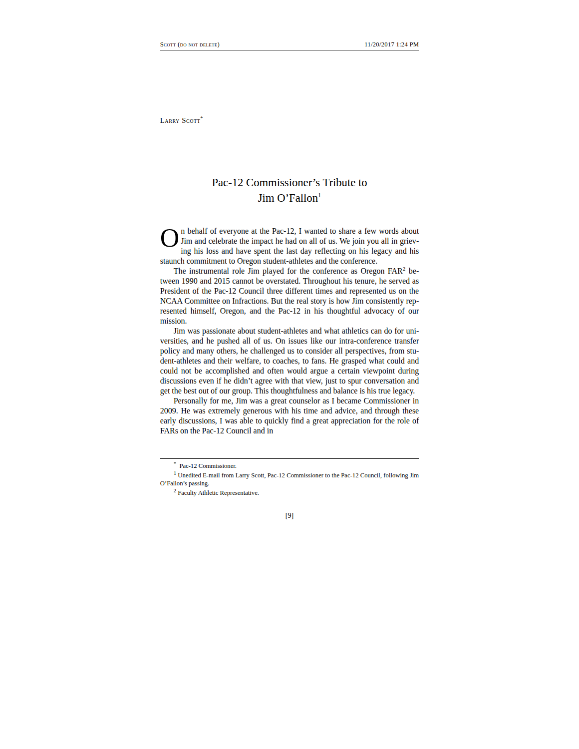Scott (Do Not Delete) 11/20/2017 1:24 PM
Larry Scott*
Pac-12 Commissioner’s Tribute to
Jim O’Fallon1
On behalf of everyone at the Pac-12, I wanted to share a few words about Jim and celebrate the impact he had on all of us. We join you all in grieving his loss and have spent the last day reflecting on his legacy and his staunch commitment to Oregon student-athletes and the conference.
The instrumental role Jim played for the conference as Oregon FAR2 between 1990 and 2015 cannot be overstated. Throughout his tenure, he served as President of the Pac-12 Council three different times and represented us on the NCAA Committee on Infractions. But the real story is how Jim consistently represented himself, Oregon, and the Pac-12 in his thoughtful advocacy of our mission.
Jim was passionate about student-athletes and what athletics can do for universities, and he pushed all of us. On issues like our intra-conference transfer policy and many others, he challenged us to consider all perspectives, from student-athletes and their welfare, to coaches, to fans. He grasped what could and could not be accomplished and often would argue a certain viewpoint during discussions even if he didn’t agree with that view, just to spur conversation and get the best out of our group. This thoughtfulness and balance is his true legacy.
Personally for me, Jim was a great counselor as I became Commissioner in 2009. He was extremely generous with his time and advice, and through these early discussions, I was able to quickly find a great appreciation for the role of FARs on the Pac-12 Council and in
* Pac-12 Commissioner.
1 Unedited E-mail from Larry Scott, Pac-12 Commissioner to the Pac-12 Council, following Jim O’Fallon’s passing.
2 Faculty Athletic Representative.
[9]